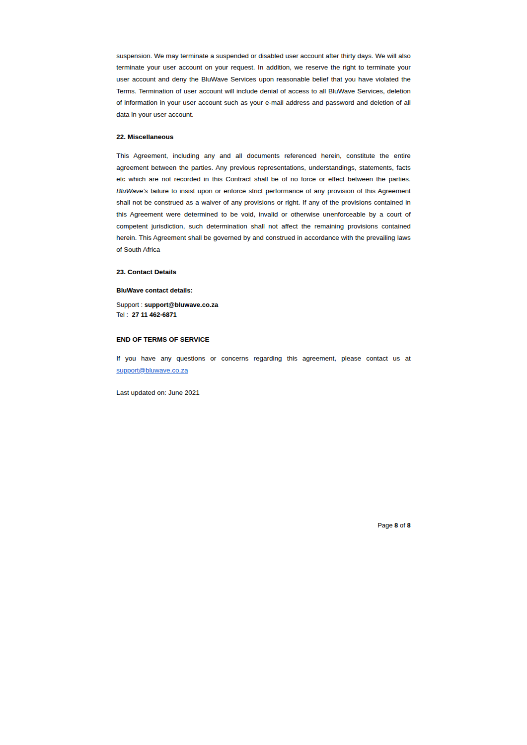suspension. We may terminate a suspended or disabled user account after thirty days. We will also terminate your user account on your request. In addition, we reserve the right to terminate your user account and deny the BluWave Services upon reasonable belief that you have violated the Terms. Termination of user account will include denial of access to all BluWave Services, deletion of information in your user account such as your e-mail address and password and deletion of all data in your user account.
22. Miscellaneous
This Agreement, including any and all documents referenced herein, constitute the entire agreement between the parties. Any previous representations, understandings, statements, facts etc which are not recorded in this Contract shall be of no force or effect between the parties. BluWave’s failure to insist upon or enforce strict performance of any provision of this Agreement shall not be construed as a waiver of any provisions or right. If any of the provisions contained in this Agreement were determined to be void, invalid or otherwise unenforceable by a court of competent jurisdiction, such determination shall not affect the remaining provisions contained herein. This Agreement shall be governed by and construed in accordance with the prevailing laws of South Africa
23. Contact Details
BluWave contact details:
Support : support@bluwave.co.za
Tel : 27 11 462-6871
END OF TERMS OF SERVICE
If you have any questions or concerns regarding this agreement, please contact us at support@bluwave.co.za
Last updated on: June 2021
Page 8 of 8